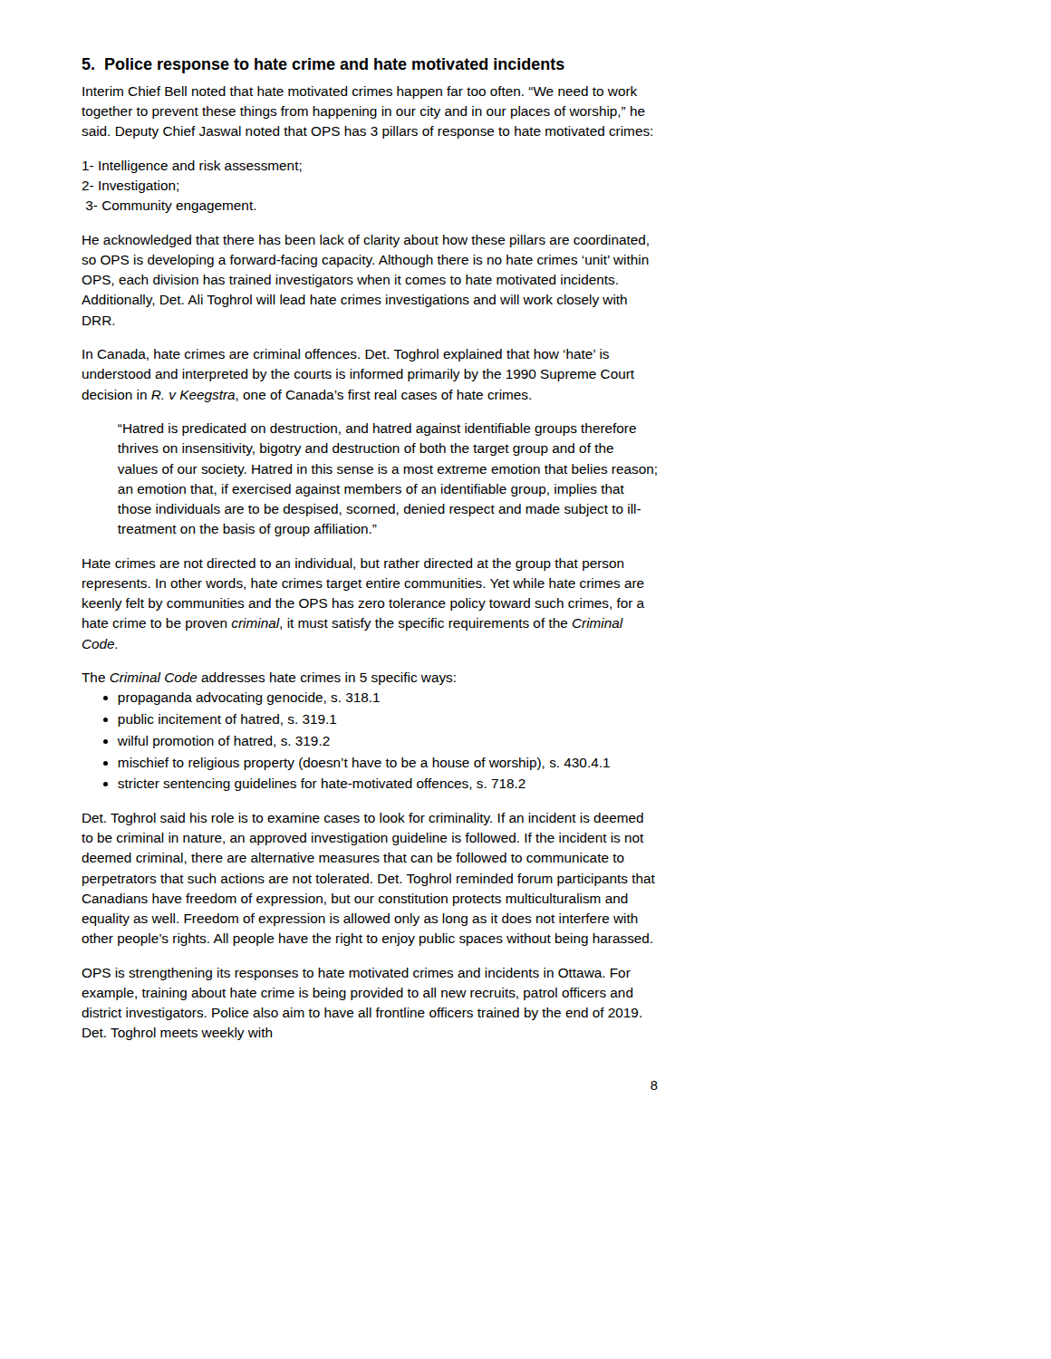5. Police response to hate crime and hate motivated incidents
Interim Chief Bell noted that hate motivated crimes happen far too often. “We need to work together to prevent these things from happening in our city and in our places of worship,” he said. Deputy Chief Jaswal noted that OPS has 3 pillars of response to hate motivated crimes:
1- Intelligence and risk assessment;
2- Investigation;
3- Community engagement.
He acknowledged that there has been lack of clarity about how these pillars are coordinated, so OPS is developing a forward-facing capacity. Although there is no hate crimes ‘unit’ within OPS, each division has trained investigators when it comes to hate motivated incidents. Additionally, Det. Ali Toghrol will lead hate crimes investigations and will work closely with DRR.
In Canada, hate crimes are criminal offences. Det. Toghrol explained that how ‘hate’ is understood and interpreted by the courts is informed primarily by the 1990 Supreme Court decision in R. v Keegstra, one of Canada’s first real cases of hate crimes.
“Hatred is predicated on destruction, and hatred against identifiable groups therefore thrives on insensitivity, bigotry and destruction of both the target group and of the values of our society. Hatred in this sense is a most extreme emotion that belies reason; an emotion that, if exercised against members of an identifiable group, implies that those individuals are to be despised, scorned, denied respect and made subject to ill-treatment on the basis of group affiliation.”
Hate crimes are not directed to an individual, but rather directed at the group that person represents. In other words, hate crimes target entire communities. Yet while hate crimes are keenly felt by communities and the OPS has zero tolerance policy toward such crimes, for a hate crime to be proven criminal, it must satisfy the specific requirements of the Criminal Code.
The Criminal Code addresses hate crimes in 5 specific ways:
propaganda advocating genocide, s. 318.1
public incitement of hatred, s. 319.1
wilful promotion of hatred, s. 319.2
mischief to religious property (doesn’t have to be a house of worship), s. 430.4.1
stricter sentencing guidelines for hate-motivated offences, s. 718.2
Det. Toghrol said his role is to examine cases to look for criminality. If an incident is deemed to be criminal in nature, an approved investigation guideline is followed. If the incident is not deemed criminal, there are alternative measures that can be followed to communicate to perpetrators that such actions are not tolerated. Det. Toghrol reminded forum participants that Canadians have freedom of expression, but our constitution protects multiculturalism and equality as well. Freedom of expression is allowed only as long as it does not interfere with other people’s rights. All people have the right to enjoy public spaces without being harassed.
OPS is strengthening its responses to hate motivated crimes and incidents in Ottawa. For example, training about hate crime is being provided to all new recruits, patrol officers and district investigators. Police also aim to have all frontline officers trained by the end of 2019. Det. Toghrol meets weekly with
8